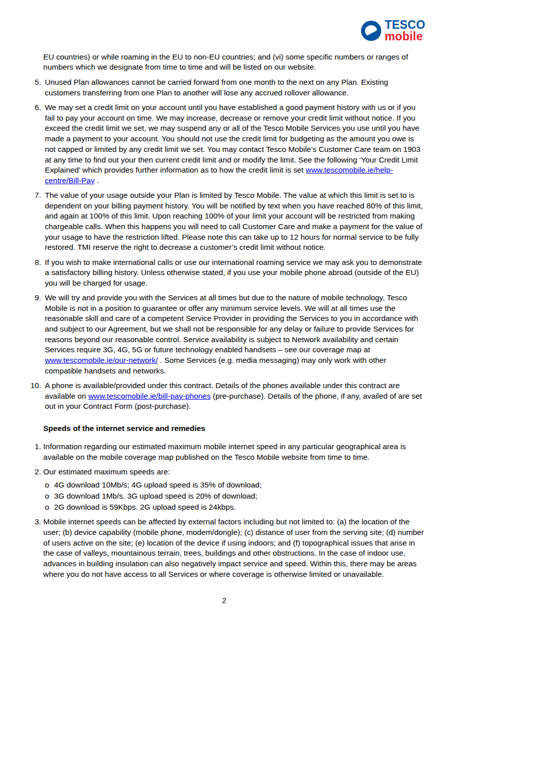TESCO mobile
EU countries) or while roaming in the EU to non-EU countries; and (vi) some specific numbers or ranges of numbers which we designate from time to time and will be listed on our website.
Unused Plan allowances cannot be carried forward from one month to the next on any Plan. Existing customers transferring from one Plan to another will lose any accrued rollover allowance.
We may set a credit limit on your account until you have established a good payment history with us or if you fail to pay your account on time. We may increase, decrease or remove your credit limit without notice. If you exceed the credit limit we set, we may suspend any or all of the Tesco Mobile Services you use until you have made a payment to your account. You should not use the credit limit for budgeting as the amount you owe is not capped or limited by any credit limit we set. You may contact Tesco Mobile’s Customer Care team on 1903 at any time to find out your then current credit limit and or modify the limit. See the following ‘Your Credit Limit Explained’ which provides further information as to how the credit limit is set www.tescomobile.ie/help-centre/Bill-Pay .
The value of your usage outside your Plan is limited by Tesco Mobile. The value at which this limit is set to is dependent on your billing payment history. You will be notified by text when you have reached 80% of this limit, and again at 100% of this limit. Upon reaching 100% of your limit your account will be restricted from making chargeable calls. When this happens you will need to call Customer Care and make a payment for the value of your usage to have the restriction lifted. Please note this can take up to 12 hours for normal service to be fully restored. TMI reserve the right to decrease a customer’s credit limit without notice.
If you wish to make international calls or use our international roaming service we may ask you to demonstrate a satisfactory billing history. Unless otherwise stated, if you use your mobile phone abroad (outside of the EU) you will be charged for usage.
We will try and provide you with the Services at all times but due to the nature of mobile technology, Tesco Mobile is not in a position to guarantee or offer any minimum service levels. We will at all times use the reasonable skill and care of a competent Service Provider in providing the Services to you in accordance with and subject to our Agreement, but we shall not be responsible for any delay or failure to provide Services for reasons beyond our reasonable control. Service availability is subject to Network availability and certain Services require 3G, 4G, 5G or future technology enabled handsets – see our coverage map at www.tescomobile.ie/our-network/ . Some Services (e.g. media messaging) may only work with other compatible handsets and networks.
A phone is available/provided under this contract. Details of the phones available under this contract are available on www.tescomobile.ie/bill-pay-phones (pre-purchase). Details of the phone, if any, availed of are set out in your Contract Form (post-purchase).
Speeds of the internet service and remedies
Information regarding our estimated maximum mobile internet speed in any particular geographical area is available on the mobile coverage map published on the Tesco Mobile website from time to time.
Our estimated maximum speeds are:
4G download 10Mb/s; 4G upload speed is 35% of download;
3G download 1Mb/s. 3G upload speed is 20% of download;
2G download is 59Kbps. 2G upload speed is 24kbps.
Mobile internet speeds can be affected by external factors including but not limited to: (a) the location of the user; (b) device capability (mobile phone, modem/dongle); (c) distance of user from the serving site; (d) number of users active on the site; (e) location of the device if using indoors; and (f) topographical issues that arise in the case of valleys, mountainous terrain, trees, buildings and other obstructions. In the case of indoor use, advances in building insulation can also negatively impact service and speed. Within this, there may be areas where you do not have access to all Services or where coverage is otherwise limited or unavailable.
2